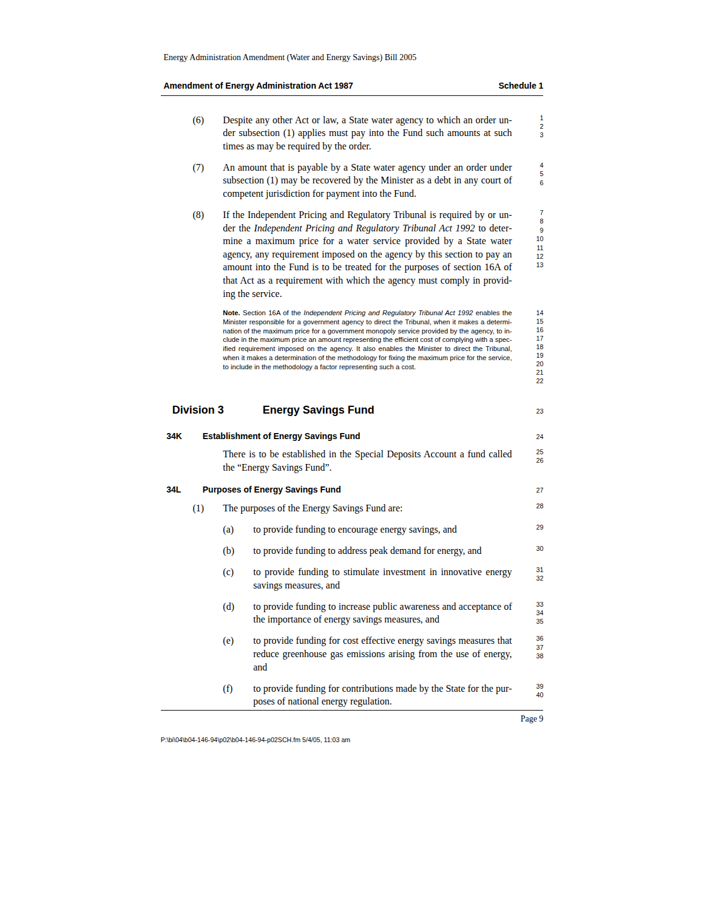Energy Administration Amendment (Water and Energy Savings) Bill 2005
Amendment of Energy Administration Act 1987 Schedule 1
(6)
Despite any other Act or law, a State water agency to which an order under subsection (1) applies must pay into the Fund such amounts at such times as may be required by the order.
1 2 3
(7)
An amount that is payable by a State water agency under an order under subsection (1) may be recovered by the Minister as a debt in any court of competent jurisdiction for payment into the Fund.
4 5 6
(8)
If the Independent Pricing and Regulatory Tribunal is required by or under the Independent Pricing and Regulatory Tribunal Act 1992 to determine a maximum price for a water service provided by a State water agency, any requirement imposed on the agency by this section to pay an amount into the Fund is to be treated for the purposes of section 16A of that Act as a requirement with which the agency must comply in providing the service.
7 8 9 10 11 12 13
Note. Section 16A of the Independent Pricing and Regulatory Tribunal Act 1992 enables the Minister responsible for a government agency to direct the Tribunal, when it makes a determination of the maximum price for a government monopoly service provided by the agency, to include in the maximum price an amount representing the efficient cost of complying with a specified requirement imposed on the agency. It also enables the Minister to direct the Tribunal, when it makes a determination of the methodology for fixing the maximum price for the service, to include in the methodology a factor representing such a cost.
14 15 16 17 18 19 20 21 22
Division 3
Energy Savings Fund
23
34K
Establishment of Energy Savings Fund
24
There is to be established in the Special Deposits Account a fund called the “Energy Savings Fund”.
25 26
34L
Purposes of Energy Savings Fund
27
(1)
The purposes of the Energy Savings Fund are:
28
(a)
to provide funding to encourage energy savings, and
29
(b)
to provide funding to address peak demand for energy, and
30
(c)
to provide funding to stimulate investment in innovative energy savings measures, and
31 32
(d)
to provide funding to increase public awareness and acceptance of the importance of energy savings measures, and
33 34 35
(e)
to provide funding for cost effective energy savings measures that reduce greenhouse gas emissions arising from the use of energy, and
36 37 38
(f)
to provide funding for contributions made by the State for the purposes of national energy regulation.
39 40
Page 9
P:\bi\04\b04-146-94\p02\b04-146-94-p02SCH.fm 5/4/05, 11:03 am